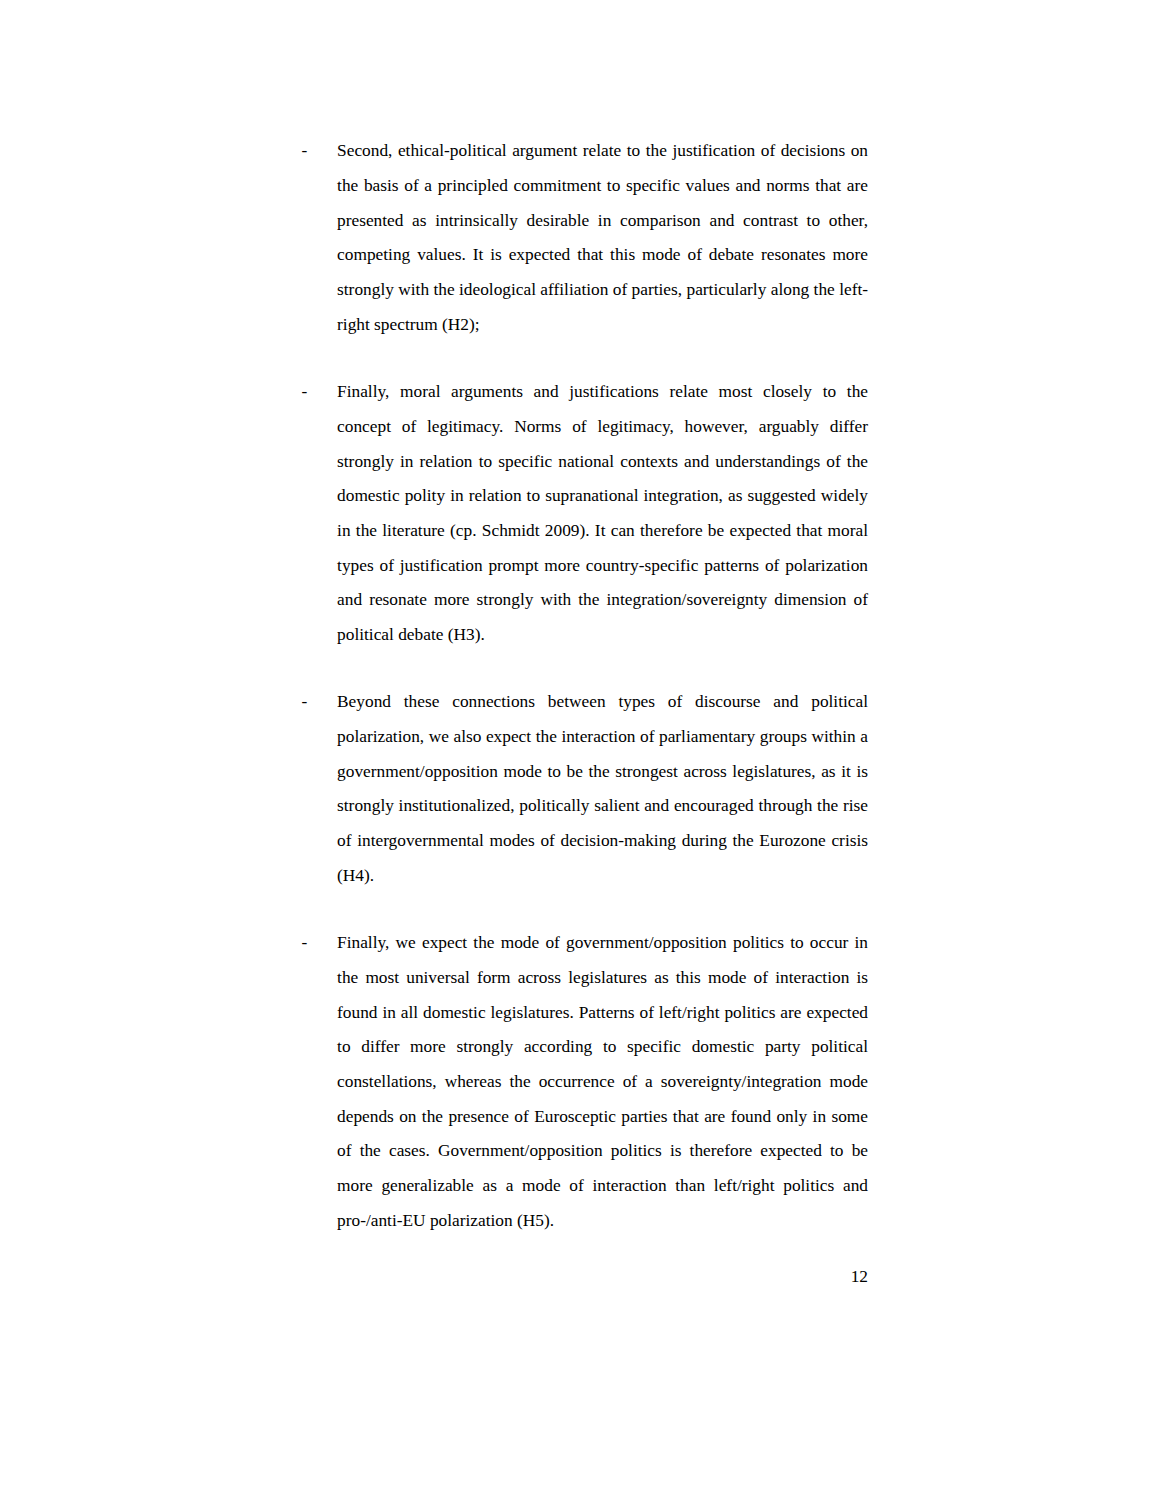Second, ethical-political argument relate to the justification of decisions on the basis of a principled commitment to specific values and norms that are presented as intrinsically desirable in comparison and contrast to other, competing values. It is expected that this mode of debate resonates more strongly with the ideological affiliation of parties, particularly along the left-right spectrum (H2);
Finally, moral arguments and justifications relate most closely to the concept of legitimacy. Norms of legitimacy, however, arguably differ strongly in relation to specific national contexts and understandings of the domestic polity in relation to supranational integration, as suggested widely in the literature (cp. Schmidt 2009). It can therefore be expected that moral types of justification prompt more country-specific patterns of polarization and resonate more strongly with the integration/sovereignty dimension of political debate (H3).
Beyond these connections between types of discourse and political polarization, we also expect the interaction of parliamentary groups within a government/opposition mode to be the strongest across legislatures, as it is strongly institutionalized, politically salient and encouraged through the rise of intergovernmental modes of decision-making during the Eurozone crisis (H4).
Finally, we expect the mode of government/opposition politics to occur in the most universal form across legislatures as this mode of interaction is found in all domestic legislatures. Patterns of left/right politics are expected to differ more strongly according to specific domestic party political constellations, whereas the occurrence of a sovereignty/integration mode depends on the presence of Eurosceptic parties that are found only in some of the cases. Government/opposition politics is therefore expected to be more generalizable as a mode of interaction than left/right politics and pro-/anti-EU polarization (H5).
12